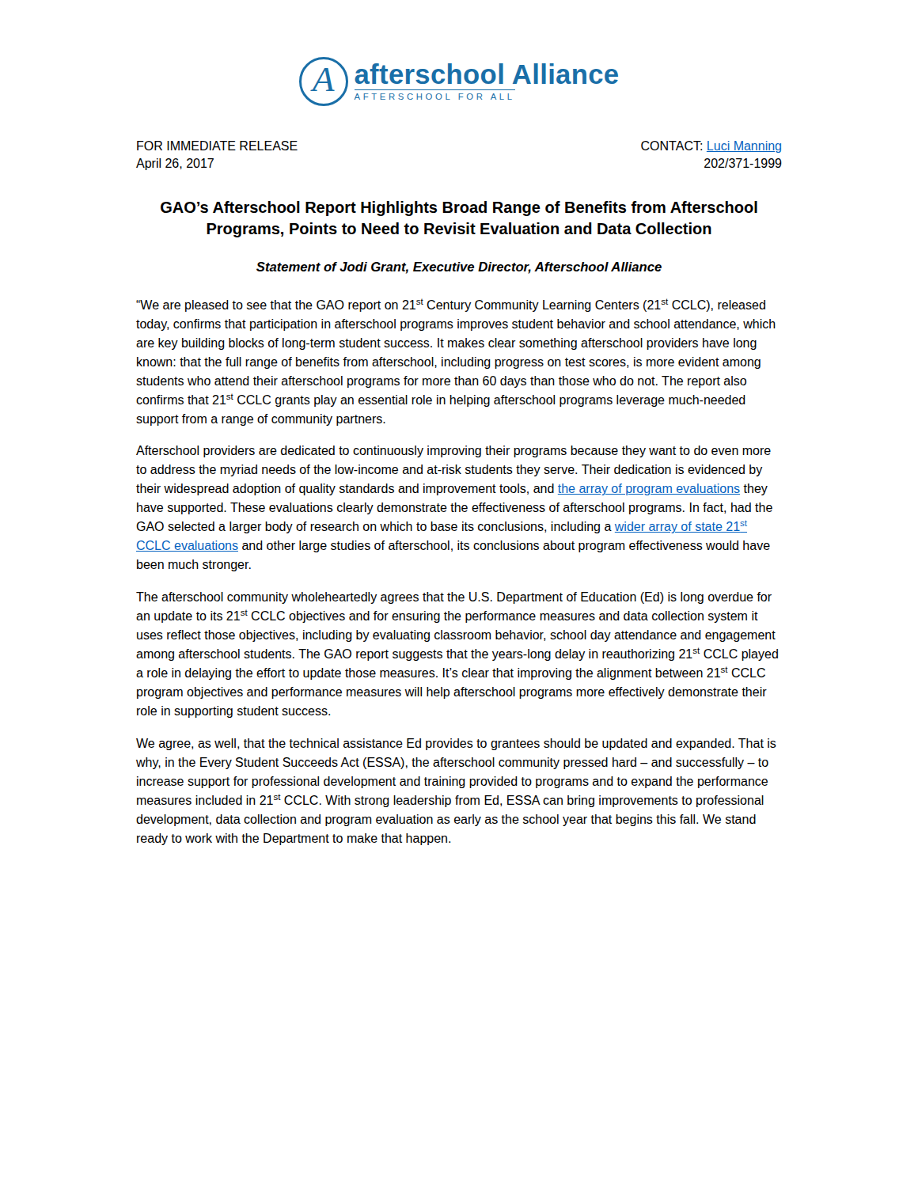A afterschool Alliance
Afterschool for All
FOR IMMEDIATE RELEASE
April 26, 2017
CONTACT: Luci Manning
202/371-1999
GAO’s Afterschool Report Highlights Broad Range of Benefits from Afterschool Programs, Points to Need to Revisit Evaluation and Data Collection
Statement of Jodi Grant, Executive Director, Afterschool Alliance
“We are pleased to see that the GAO report on 21st Century Community Learning Centers (21st CCLC), released today, confirms that participation in afterschool programs improves student behavior and school attendance, which are key building blocks of long-term student success. It makes clear something afterschool providers have long known: that the full range of benefits from afterschool, including progress on test scores, is more evident among students who attend their afterschool programs for more than 60 days than those who do not. The report also confirms that 21st CCLC grants play an essential role in helping afterschool programs leverage much-needed support from a range of community partners.
Afterschool providers are dedicated to continuously improving their programs because they want to do even more to address the myriad needs of the low-income and at-risk students they serve. Their dedication is evidenced by their widespread adoption of quality standards and improvement tools, and the array of program evaluations they have supported. These evaluations clearly demonstrate the effectiveness of afterschool programs. In fact, had the GAO selected a larger body of research on which to base its conclusions, including a wider array of state 21st CCLC evaluations and other large studies of afterschool, its conclusions about program effectiveness would have been much stronger.
The afterschool community wholeheartedly agrees that the U.S. Department of Education (Ed) is long overdue for an update to its 21st CCLC objectives and for ensuring the performance measures and data collection system it uses reflect those objectives, including by evaluating classroom behavior, school day attendance and engagement among afterschool students. The GAO report suggests that the years-long delay in reauthorizing 21st CCLC played a role in delaying the effort to update those measures. It’s clear that improving the alignment between 21st CCLC program objectives and performance measures will help afterschool programs more effectively demonstrate their role in supporting student success.
We agree, as well, that the technical assistance Ed provides to grantees should be updated and expanded. That is why, in the Every Student Succeeds Act (ESSA), the afterschool community pressed hard – and successfully – to increase support for professional development and training provided to programs and to expand the performance measures included in 21st CCLC. With strong leadership from Ed, ESSA can bring improvements to professional development, data collection and program evaluation as early as the school year that begins this fall. We stand ready to work with the Department to make that happen.